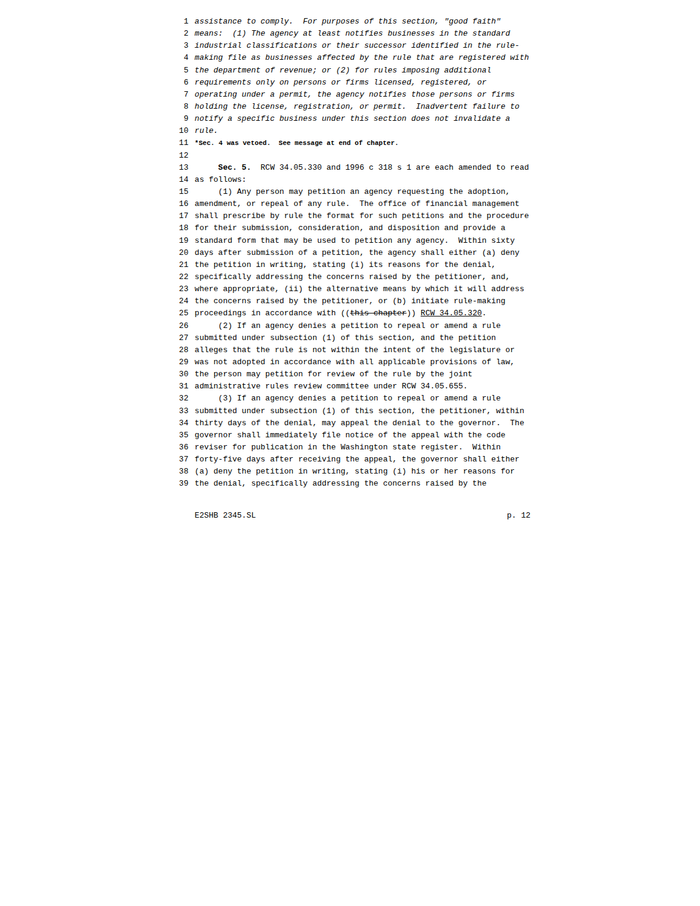assistance to comply. For purposes of this section, "good faith"
means: (1) The agency at least notifies businesses in the standard
industrial classifications or their successor identified in the rule-
making file as businesses affected by the rule that are registered with
the department of revenue; or (2) for rules imposing additional
requirements only on persons or firms licensed, registered, or
operating under a permit, the agency notifies those persons or firms
holding the license, registration, or permit. Inadvertent failure to
notify a specific business under this section does not invalidate a
rule.
*Sec. 4 was vetoed. See message at end of chapter.
Sec. 5. RCW 34.05.330 and 1996 c 318 s 1 are each amended to read
as follows:
(1) Any person may petition an agency requesting the adoption,
amendment, or repeal of any rule. The office of financial management
shall prescribe by rule the format for such petitions and the procedure
for their submission, consideration, and disposition and provide a
standard form that may be used to petition any agency. Within sixty
days after submission of a petition, the agency shall either (a) deny
the petition in writing, stating (i) its reasons for the denial,
specifically addressing the concerns raised by the petitioner, and,
where appropriate, (ii) the alternative means by which it will address
the concerns raised by the petitioner, or (b) initiate rule-making
proceedings in accordance with ((this chapter)) RCW 34.05.320.
(2) If an agency denies a petition to repeal or amend a rule
submitted under subsection (1) of this section, and the petition
alleges that the rule is not within the intent of the legislature or
was not adopted in accordance with all applicable provisions of law,
the person may petition for review of the rule by the joint
administrative rules review committee under RCW 34.05.655.
(3) If an agency denies a petition to repeal or amend a rule
submitted under subsection (1) of this section, the petitioner, within
thirty days of the denial, may appeal the denial to the governor. The
governor shall immediately file notice of the appeal with the code
reviser for publication in the Washington state register. Within
forty-five days after receiving the appeal, the governor shall either
(a) deny the petition in writing, stating (i) his or her reasons for
the denial, specifically addressing the concerns raised by the
E2SHB 2345.SL p. 12